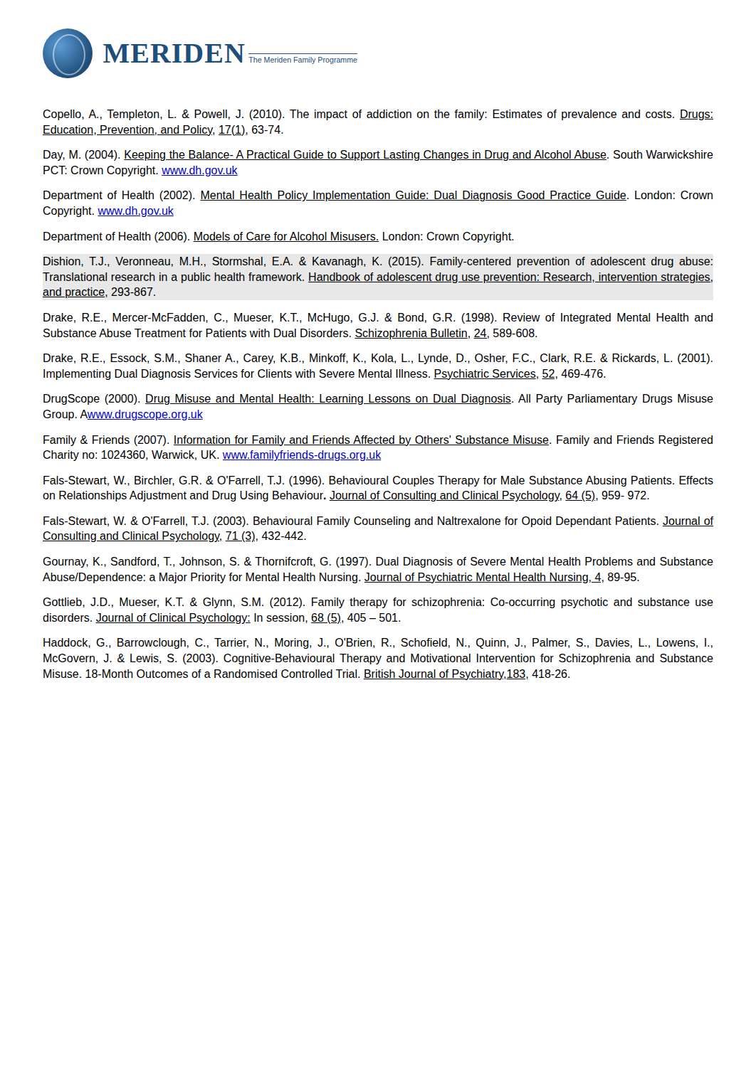MERIDEN The Meriden Family Programme
Copello, A., Templeton, L. & Powell, J. (2010). The impact of addiction on the family: Estimates of prevalence and costs. Drugs: Education, Prevention, and Policy, 17(1), 63-74.
Day, M. (2004). Keeping the Balance- A Practical Guide to Support Lasting Changes in Drug and Alcohol Abuse. South Warwickshire PCT: Crown Copyright. www.dh.gov.uk
Department of Health (2002). Mental Health Policy Implementation Guide: Dual Diagnosis Good Practice Guide. London: Crown Copyright. www.dh.gov.uk
Department of Health (2006). Models of Care for Alcohol Misusers. London: Crown Copyright.
Dishion, T.J., Veronneau, M.H., Stormshal, E.A. & Kavanagh, K. (2015). Family-centered prevention of adolescent drug abuse: Translational research in a public health framework. Handbook of adolescent drug use prevention: Research, intervention strategies, and practice, 293-867.
Drake, R.E., Mercer-McFadden, C., Mueser, K.T., McHugo, G.J. & Bond, G.R. (1998). Review of Integrated Mental Health and Substance Abuse Treatment for Patients with Dual Disorders. Schizophrenia Bulletin, 24, 589-608.
Drake, R.E., Essock, S.M., Shaner A., Carey, K.B., Minkoff, K., Kola, L., Lynde, D., Osher, F.C., Clark, R.E. & Rickards, L. (2001). Implementing Dual Diagnosis Services for Clients with Severe Mental Illness. Psychiatric Services, 52, 469-476.
DrugScope (2000). Drug Misuse and Mental Health: Learning Lessons on Dual Diagnosis. All Party Parliamentary Drugs Misuse Group. Awww.drugscope.org.uk
Family & Friends (2007). Information for Family and Friends Affected by Others' Substance Misuse. Family and Friends Registered Charity no: 1024360, Warwick, UK. www.familyfriends-drugs.org.uk
Fals-Stewart, W., Birchler, G.R. & O'Farrell, T.J. (1996). Behavioural Couples Therapy for Male Substance Abusing Patients. Effects on Relationships Adjustment and Drug Using Behaviour. Journal of Consulting and Clinical Psychology, 64 (5), 959- 972.
Fals-Stewart, W. & O'Farrell, T.J. (2003). Behavioural Family Counseling and Naltrexalone for Opoid Dependant Patients. Journal of Consulting and Clinical Psychology, 71 (3), 432-442.
Gournay, K., Sandford, T., Johnson, S. & Thornifcroft, G. (1997). Dual Diagnosis of Severe Mental Health Problems and Substance Abuse/Dependence: a Major Priority for Mental Health Nursing. Journal of Psychiatric Mental Health Nursing, 4, 89-95.
Gottlieb, J.D., Mueser, K.T. & Glynn, S.M. (2012). Family therapy for schizophrenia: Co-occurring psychotic and substance use disorders. Journal of Clinical Psychology: In session, 68 (5), 405 – 501.
Haddock, G., Barrowclough, C., Tarrier, N., Moring, J., O'Brien, R., Schofield, N., Quinn, J., Palmer, S., Davies, L., Lowens, I., McGovern, J. & Lewis, S. (2003). Cognitive-Behavioural Therapy and Motivational Intervention for Schizophrenia and Substance Misuse. 18-Month Outcomes of a Randomised Controlled Trial. British Journal of Psychiatry, 183, 418-26.